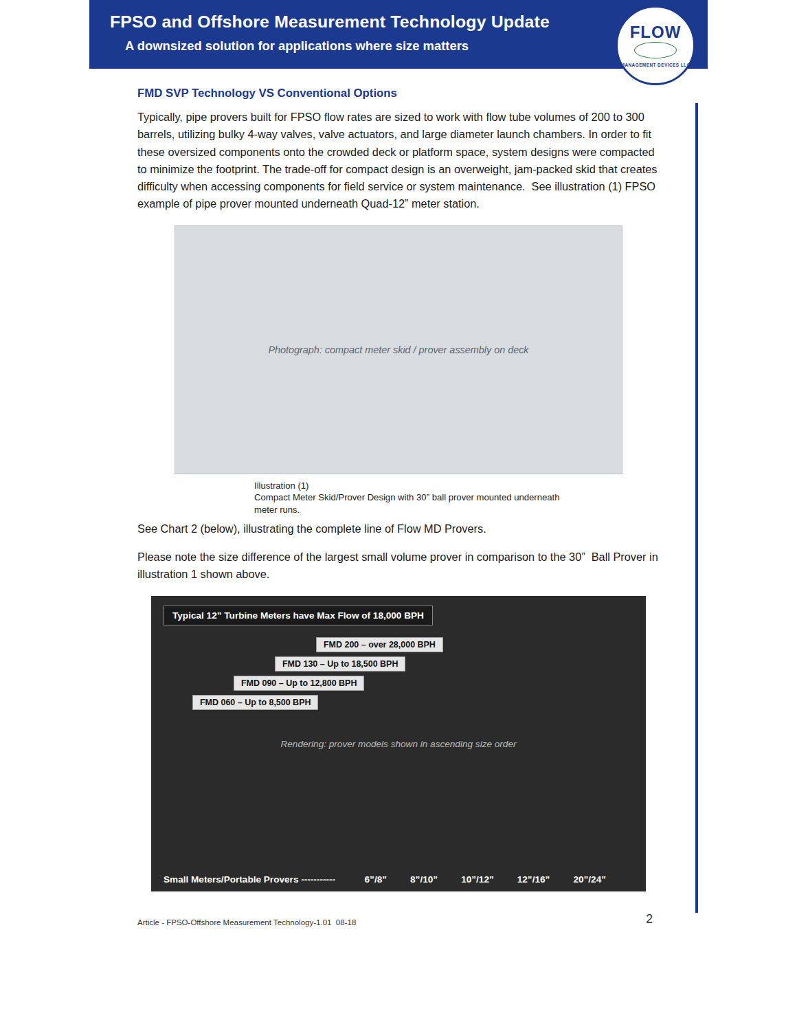FPSO and Offshore Measurement Technology Update
A downsized solution for applications where size matters
FLOW
MANAGEMENT DEVICES LLC
FMD SVP Technology VS Conventional Options
Typically, pipe provers built for FPSO flow rates are sized to work with flow tube volumes of 200 to 300 barrels, utilizing bulky 4-way valves, valve actuators, and large diameter launch chambers. In order to fit these oversized components onto the crowded deck or platform space, system designs were compacted to minimize the footprint. The trade-off for compact design is an overweight, jam-packed skid that creates difficulty when accessing components for field service or system maintenance. See illustration (1) FPSO example of pipe prover mounted underneath Quad-12” meter station.
Photograph: compact meter skid / prover assembly on deck
Illustration (1)
Compact Meter Skid/Prover Design with 30” ball prover mounted underneath
meter runs.
See Chart 2 (below), illustrating the complete line of Flow MD Provers.
Please note the size difference of the largest small volume prover in comparison to the 30” Ball Prover in illustration 1 shown above.
Typical 12” Turbine Meters have Max Flow of 18,000 BPH
FMD 200 – over 28,000 BPH FMD 130 – Up to 18,500 BPH FMD 090 – Up to 12,800 BPH FMD 060 – Up to 8,500 BPH
Rendering: prover models shown in ascending size order
Small Meters/Portable Provers ----------- 6”/8” 8”/10” 10”/12” 12”/16” 20”/24”
Article - FPSO-Offshore Measurement Technology-1.01 08-18 2